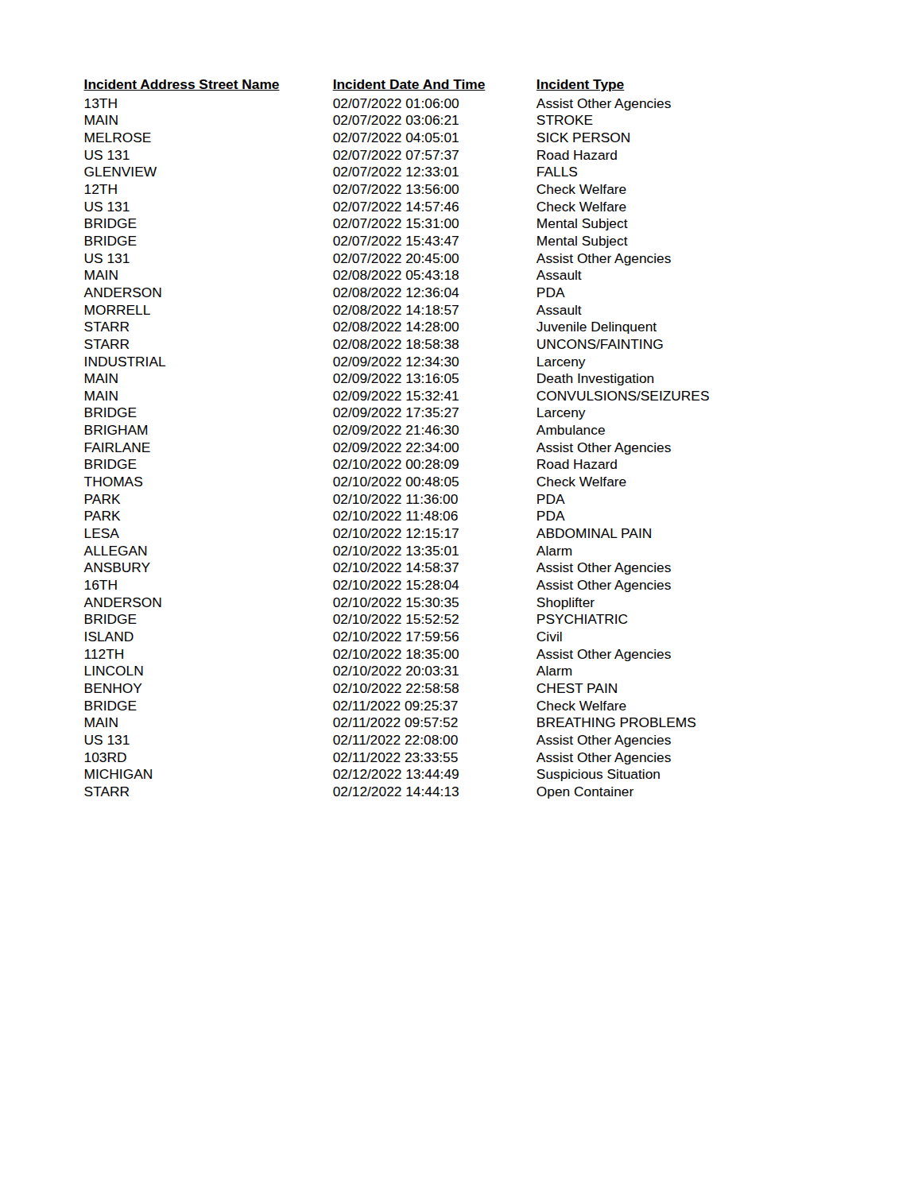| Incident Address Street Name | Incident Date And Time | Incident Type |
| --- | --- | --- |
| 13TH | 02/07/2022 01:06:00 | Assist Other Agencies |
| MAIN | 02/07/2022 03:06:21 | STROKE |
| MELROSE | 02/07/2022 04:05:01 | SICK PERSON |
| US 131 | 02/07/2022 07:57:37 | Road Hazard |
| GLENVIEW | 02/07/2022 12:33:01 | FALLS |
| 12TH | 02/07/2022 13:56:00 | Check Welfare |
| US 131 | 02/07/2022 14:57:46 | Check Welfare |
| BRIDGE | 02/07/2022 15:31:00 | Mental Subject |
| BRIDGE | 02/07/2022 15:43:47 | Mental Subject |
| US 131 | 02/07/2022 20:45:00 | Assist Other Agencies |
| MAIN | 02/08/2022 05:43:18 | Assault |
| ANDERSON | 02/08/2022 12:36:04 | PDA |
| MORRELL | 02/08/2022 14:18:57 | Assault |
| STARR | 02/08/2022 14:28:00 | Juvenile Delinquent |
| STARR | 02/08/2022 18:58:38 | UNCONS/FAINTING |
| INDUSTRIAL | 02/09/2022 12:34:30 | Larceny |
| MAIN | 02/09/2022 13:16:05 | Death Investigation |
| MAIN | 02/09/2022 15:32:41 | CONVULSIONS/SEIZURES |
| BRIDGE | 02/09/2022 17:35:27 | Larceny |
| BRIGHAM | 02/09/2022 21:46:30 | Ambulance |
| FAIRLANE | 02/09/2022 22:34:00 | Assist Other Agencies |
| BRIDGE | 02/10/2022 00:28:09 | Road Hazard |
| THOMAS | 02/10/2022 00:48:05 | Check Welfare |
| PARK | 02/10/2022 11:36:00 | PDA |
| PARK | 02/10/2022 11:48:06 | PDA |
| LESA | 02/10/2022 12:15:17 | ABDOMINAL PAIN |
| ALLEGAN | 02/10/2022 13:35:01 | Alarm |
| ANSBURY | 02/10/2022 14:58:37 | Assist Other Agencies |
| 16TH | 02/10/2022 15:28:04 | Assist Other Agencies |
| ANDERSON | 02/10/2022 15:30:35 | Shoplifter |
| BRIDGE | 02/10/2022 15:52:52 | PSYCHIATRIC |
| ISLAND | 02/10/2022 17:59:56 | Civil |
| 112TH | 02/10/2022 18:35:00 | Assist Other Agencies |
| LINCOLN | 02/10/2022 20:03:31 | Alarm |
| BENHOY | 02/10/2022 22:58:58 | CHEST PAIN |
| BRIDGE | 02/11/2022 09:25:37 | Check Welfare |
| MAIN | 02/11/2022 09:57:52 | BREATHING PROBLEMS |
| US 131 | 02/11/2022 22:08:00 | Assist Other Agencies |
| 103RD | 02/11/2022 23:33:55 | Assist Other Agencies |
| MICHIGAN | 02/12/2022 13:44:49 | Suspicious Situation |
| STARR | 02/12/2022 14:44:13 | Open Container |